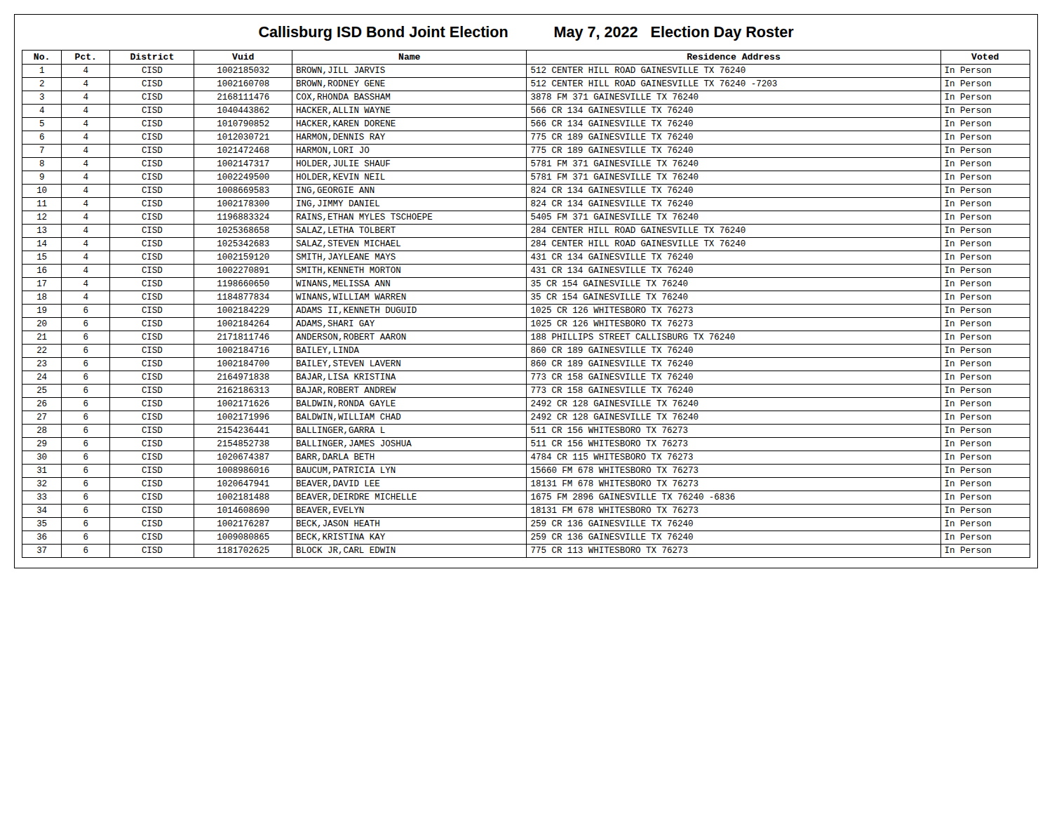Callisburg ISD Bond Joint Election May 7, 2022 Election Day Roster
| No. | Pct. | District | Vuid | Name | Residence Address | Voted |
| --- | --- | --- | --- | --- | --- | --- |
| 1 | 4 | CISD | 1002185032 | BROWN,JILL JARVIS | 512 CENTER HILL ROAD GAINESVILLE TX 76240 | In Person |
| 2 | 4 | CISD | 1002160708 | BROWN,RODNEY GENE | 512 CENTER HILL ROAD GAINESVILLE TX 76240 -7203 | In Person |
| 3 | 4 | CISD | 2168111476 | COX,RHONDA BASSHAM | 3878 FM 371 GAINESVILLE TX 76240 | In Person |
| 4 | 4 | CISD | 1040443862 | HACKER,ALLIN WAYNE | 566 CR 134 GAINESVILLE TX 76240 | In Person |
| 5 | 4 | CISD | 1010790852 | HACKER,KAREN DORENE | 566 CR 134 GAINESVILLE TX 76240 | In Person |
| 6 | 4 | CISD | 1012030721 | HARMON,DENNIS RAY | 775 CR 189 GAINESVILLE TX 76240 | In Person |
| 7 | 4 | CISD | 1021472468 | HARMON,LORI JO | 775 CR 189 GAINESVILLE TX 76240 | In Person |
| 8 | 4 | CISD | 1002147317 | HOLDER,JULIE SHAUF | 5781 FM 371 GAINESVILLE TX 76240 | In Person |
| 9 | 4 | CISD | 1002249500 | HOLDER,KEVIN NEIL | 5781 FM 371 GAINESVILLE TX 76240 | In Person |
| 10 | 4 | CISD | 1008669583 | ING,GEORGIE ANN | 824 CR 134 GAINESVILLE TX 76240 | In Person |
| 11 | 4 | CISD | 1002178300 | ING,JIMMY DANIEL | 824 CR 134 GAINESVILLE TX 76240 | In Person |
| 12 | 4 | CISD | 1196883324 | RAINS,ETHAN MYLES TSCHOEPE | 5405 FM 371 GAINESVILLE TX 76240 | In Person |
| 13 | 4 | CISD | 1025368658 | SALAZ,LETHA TOLBERT | 284 CENTER HILL ROAD GAINESVILLE TX 76240 | In Person |
| 14 | 4 | CISD | 1025342683 | SALAZ,STEVEN MICHAEL | 284 CENTER HILL ROAD GAINESVILLE TX 76240 | In Person |
| 15 | 4 | CISD | 1002159120 | SMITH,JAYLEANE MAYS | 431 CR 134 GAINESVILLE TX 76240 | In Person |
| 16 | 4 | CISD | 1002270891 | SMITH,KENNETH MORTON | 431 CR 134 GAINESVILLE TX 76240 | In Person |
| 17 | 4 | CISD | 1198660650 | WINANS,MELISSA ANN | 35 CR 154 GAINESVILLE TX 76240 | In Person |
| 18 | 4 | CISD | 1184877834 | WINANS,WILLIAM WARREN | 35 CR 154 GAINESVILLE TX 76240 | In Person |
| 19 | 6 | CISD | 1002184229 | ADAMS II,KENNETH DUGUID | 1025 CR 126 WHITESBORO TX 76273 | In Person |
| 20 | 6 | CISD | 1002184264 | ADAMS,SHARI GAY | 1025 CR 126 WHITESBORO TX 76273 | In Person |
| 21 | 6 | CISD | 2171811746 | ANDERSON,ROBERT AARON | 188 PHILLIPS STREET CALLISBURG TX 76240 | In Person |
| 22 | 6 | CISD | 1002184716 | BAILEY,LINDA | 860 CR 189 GAINESVILLE TX 76240 | In Person |
| 23 | 6 | CISD | 1002184700 | BAILEY,STEVEN LAVERN | 860 CR 189 GAINESVILLE TX 76240 | In Person |
| 24 | 6 | CISD | 2164971838 | BAJAR,LISA KRISTINA | 773 CR 158 GAINESVILLE TX 76240 | In Person |
| 25 | 6 | CISD | 2162186313 | BAJAR,ROBERT ANDREW | 773 CR 158 GAINESVILLE TX 76240 | In Person |
| 26 | 6 | CISD | 1002171626 | BALDWIN,RONDA GAYLE | 2492 CR 128 GAINESVILLE TX 76240 | In Person |
| 27 | 6 | CISD | 1002171996 | BALDWIN,WILLIAM CHAD | 2492 CR 128 GAINESVILLE TX 76240 | In Person |
| 28 | 6 | CISD | 2154236441 | BALLINGER,GARRA L | 511 CR 156 WHITESBORO TX 76273 | In Person |
| 29 | 6 | CISD | 2154852738 | BALLINGER,JAMES JOSHUA | 511 CR 156 WHITESBORO TX 76273 | In Person |
| 30 | 6 | CISD | 1020674387 | BARR,DARLA BETH | 4784 CR 115 WHITESBORO TX 76273 | In Person |
| 31 | 6 | CISD | 1008986016 | BAUCUM,PATRICIA LYN | 15660 FM 678 WHITESBORO TX 76273 | In Person |
| 32 | 6 | CISD | 1020647941 | BEAVER,DAVID LEE | 18131 FM 678 WHITESBORO TX 76273 | In Person |
| 33 | 6 | CISD | 1002181488 | BEAVER,DEIRDRE MICHELLE | 1675 FM 2896 GAINESVILLE TX 76240 -6836 | In Person |
| 34 | 6 | CISD | 1014608690 | BEAVER,EVELYN | 18131 FM 678 WHITESBORO TX 76273 | In Person |
| 35 | 6 | CISD | 1002176287 | BECK,JASON HEATH | 259 CR 136 GAINESVILLE TX 76240 | In Person |
| 36 | 6 | CISD | 1009080865 | BECK,KRISTINA KAY | 259 CR 136 GAINESVILLE TX 76240 | In Person |
| 37 | 6 | CISD | 1181702625 | BLOCK JR,CARL EDWIN | 775 CR 113 WHITESBORO TX 76273 | In Person |